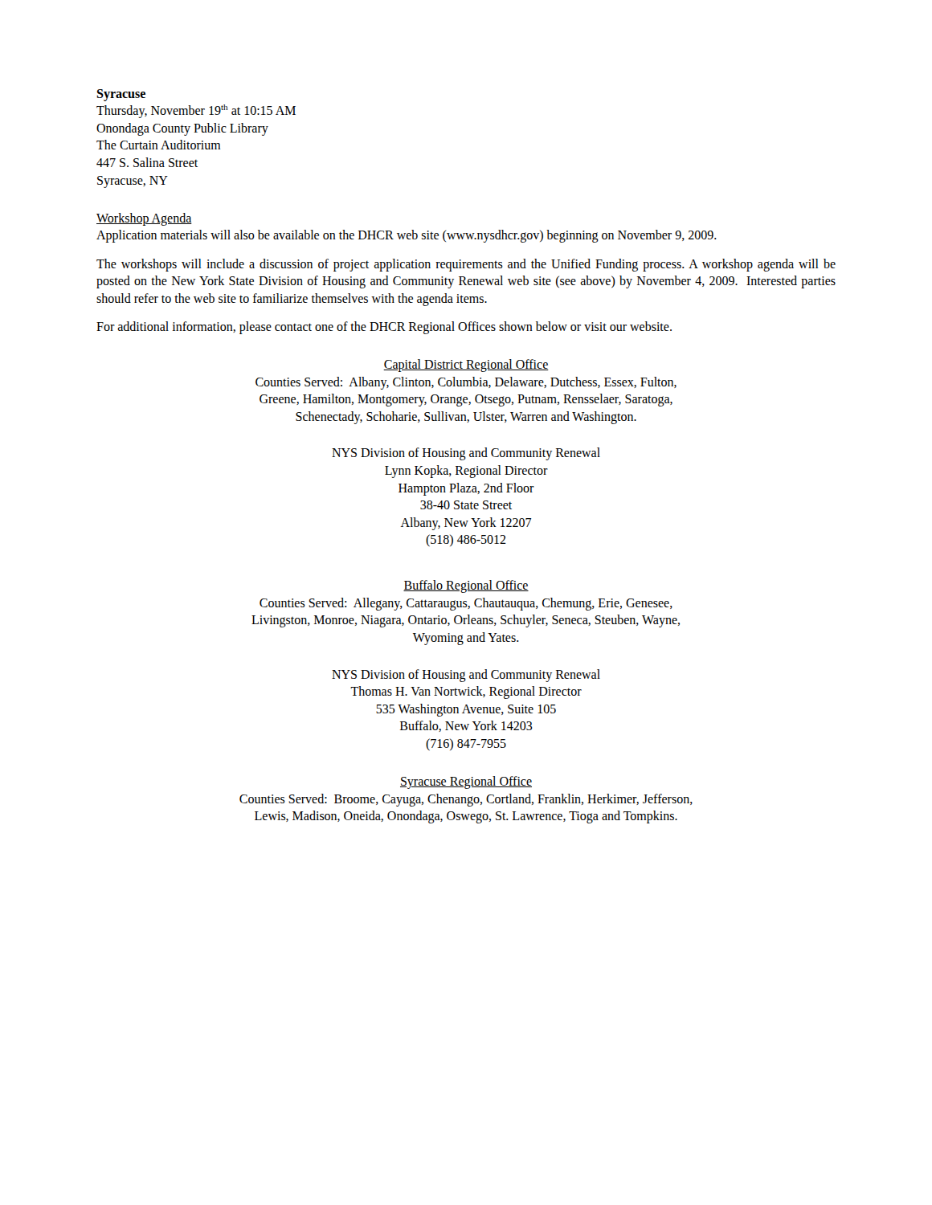Syracuse
Thursday, November 19th at 10:15 AM
Onondaga County Public Library
The Curtain Auditorium
447 S. Salina Street
Syracuse, NY
Workshop Agenda
Application materials will also be available on the DHCR web site (www.nysdhcr.gov) beginning on November 9, 2009.
The workshops will include a discussion of project application requirements and the Unified Funding process. A workshop agenda will be posted on the New York State Division of Housing and Community Renewal web site (see above) by November 4, 2009. Interested parties should refer to the web site to familiarize themselves with the agenda items.
For additional information, please contact one of the DHCR Regional Offices shown below or visit our website.
Capital District Regional Office
Counties Served: Albany, Clinton, Columbia, Delaware, Dutchess, Essex, Fulton,
Greene, Hamilton, Montgomery, Orange, Otsego, Putnam, Rensselaer, Saratoga,
Schenectady, Schoharie, Sullivan, Ulster, Warren and Washington.
NYS Division of Housing and Community Renewal
Lynn Kopka, Regional Director
Hampton Plaza, 2nd Floor
38-40 State Street
Albany, New York 12207
(518) 486-5012
Buffalo Regional Office
Counties Served: Allegany, Cattaraugus, Chautauqua, Chemung, Erie, Genesee,
Livingston, Monroe, Niagara, Ontario, Orleans, Schuyler, Seneca, Steuben, Wayne,
Wyoming and Yates.
NYS Division of Housing and Community Renewal
Thomas H. Van Nortwick, Regional Director
535 Washington Avenue, Suite 105
Buffalo, New York 14203
(716) 847-7955
Syracuse Regional Office
Counties Served: Broome, Cayuga, Chenango, Cortland, Franklin, Herkimer, Jefferson,
Lewis, Madison, Oneida, Onondaga, Oswego, St. Lawrence, Tioga and Tompkins.